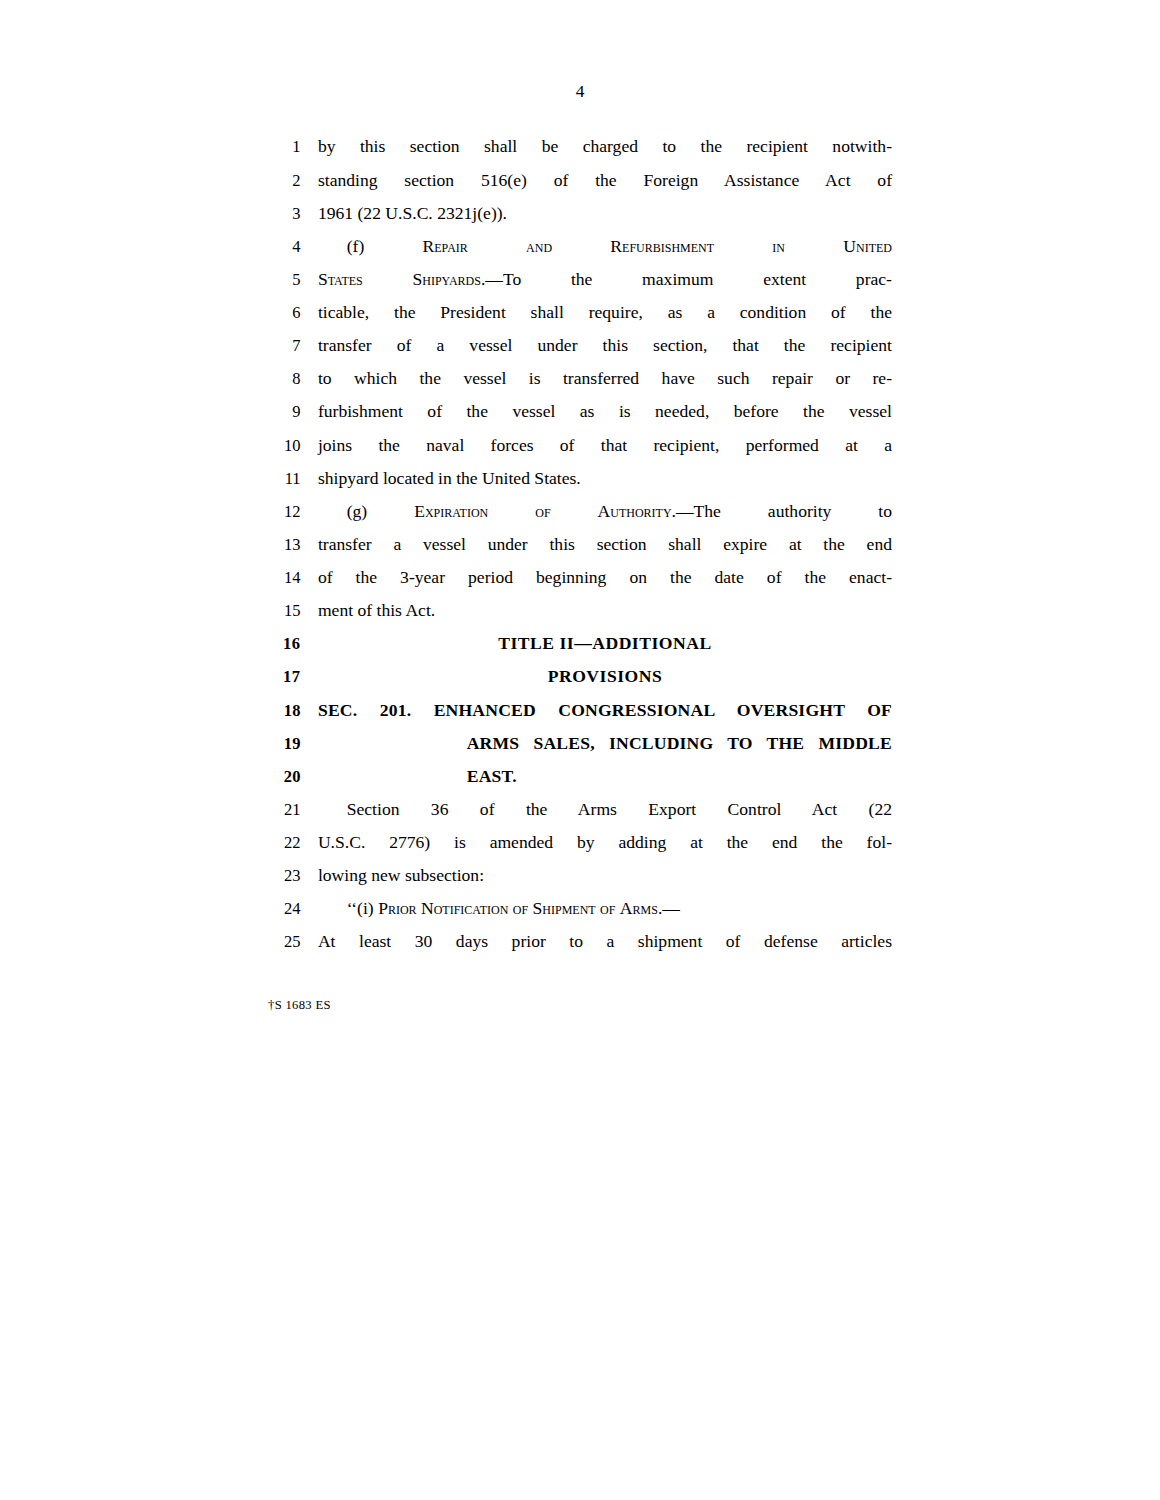4
by this section shall be charged to the recipient notwith-
standing section 516(e) of the Foreign Assistance Act of
1961 (22 U.S.C. 2321j(e)).
(f) Repair and Refurbishment in United
States Shipyards.—To the maximum extent prac-
ticable, the President shall require, as a condition of the
transfer of a vessel under this section, that the recipient
to which the vessel is transferred have such repair or re-
furbishment of the vessel as is needed, before the vessel
joins the naval forces of that recipient, performed at a
shipyard located in the United States.
(g) Expiration of Authority.—The authority to
transfer a vessel under this section shall expire at the end
of the 3-year period beginning on the date of the enact-
ment of this Act.
TITLE II—ADDITIONAL
PROVISIONS
SEC. 201. ENHANCED CONGRESSIONAL OVERSIGHT OF
ARMS SALES, INCLUDING TO THE MIDDLE
EAST.
Section 36 of the Arms Export Control Act (22
U.S.C. 2776) is amended by adding at the end the fol-
lowing new subsection:
‘‘(i) Prior Notification of Shipment of Arms.—
At least 30 days prior to a shipment of defense articles
†S 1683 ES